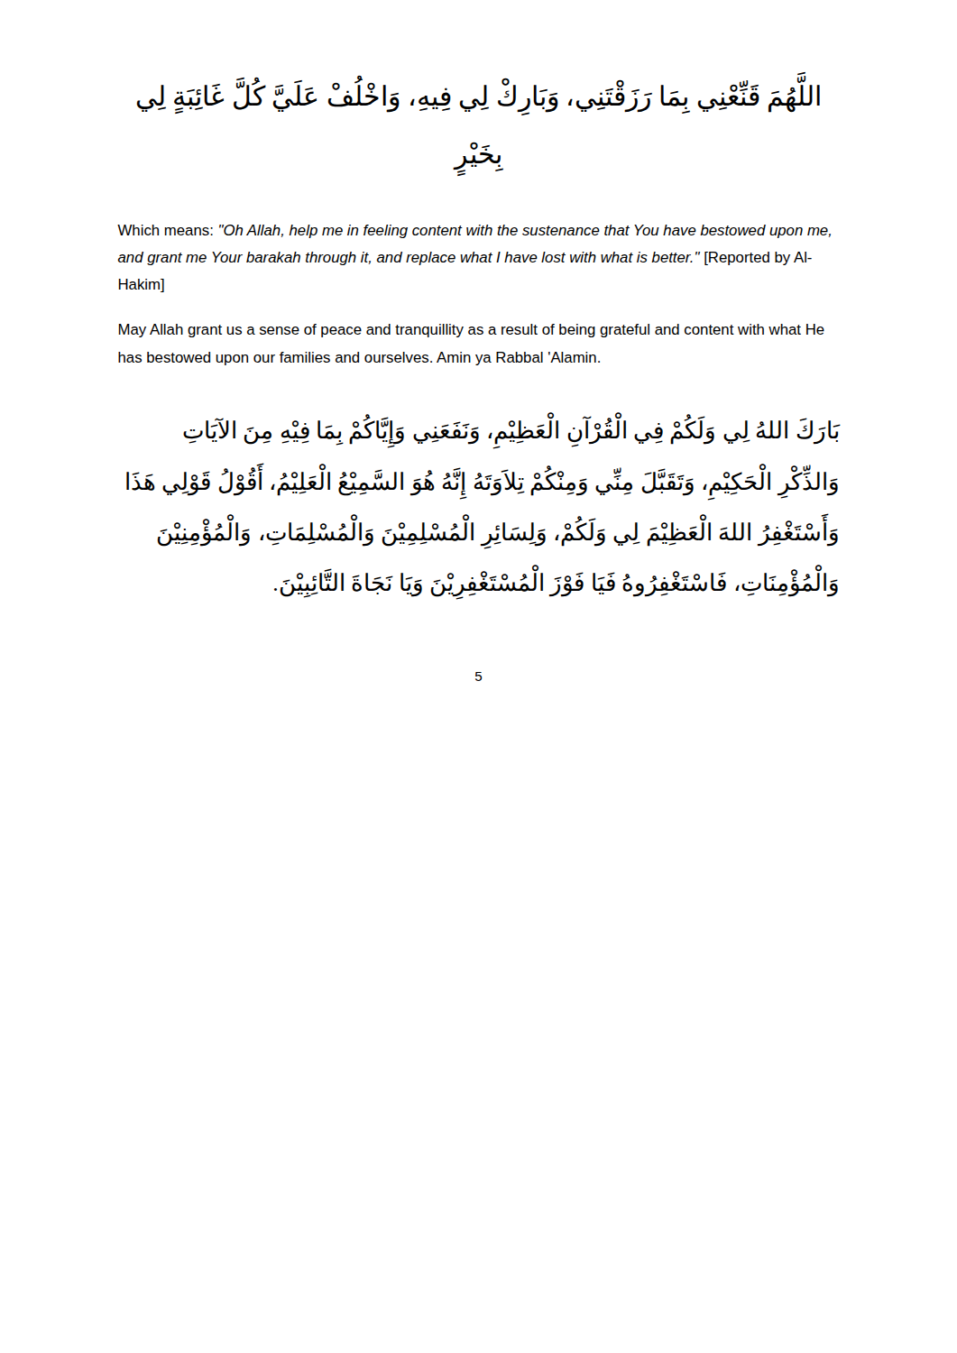اللَّهُمَ قَنِّعْنِي بِمَا رَزَقْتَنِي، وَبَارِكْ لِي فِيهِ، وَاخْلُفْ عَلَيَّ كُلَّ غَائِبَةٍ لِي بِخَيْرٍ
Which means: "Oh Allah, help me in feeling content with the sustenance that You have bestowed upon me, and grant me Your barakah through it, and replace what I have lost with what is better." [Reported by Al-Hakim]
May Allah grant us a sense of peace and tranquillity as a result of being grateful and content with what He has bestowed upon our families and ourselves. Amin ya Rabbal 'Alamin.
بَارَكَ اللهُ لِي وَلَكُمْ فِي الْقُرْآنِ الْعَظِيْمِ، وَنَفَعَنِي وَإِيَّاكُمْ بِمَا فِيْهِ مِنَ الآيَاتِ وَالذِّكْرِ الْحَكِيْمِ، وَتَقَبَّلَ مِنِّي وَمِنْكُمْ تِلاَوَتَهُ إِنَّهُ هُوَ السَّمِيْعُ الْعَلِيْمُ، أَقُوْلُ قَوْلِي هَذَا وَأَسْتَغْفِرُ اللهَ الْعَظِيْمَ لِي وَلَكُمْ، وَلِسَائِرِ الْمُسْلِمِيْنَ وَالْمُسْلِمَاتِ، وَالْمُؤْمِنِيْنَ وَالْمُؤْمِنَاتِ، فَاسْتَغْفِرُوهُ فَيَا فَوْزَ الْمُسْتَغْفِرِيْنَ وَيَا نَجَاةَ التَّائِبِيْنَ.
5